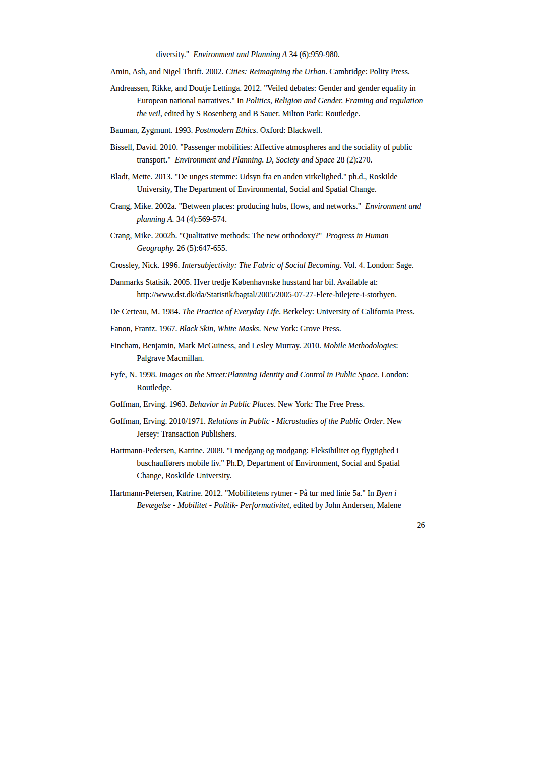diversity." Environment and Planning A 34 (6):959-980.
Amin, Ash, and Nigel Thrift. 2002. Cities: Reimagining the Urban. Cambridge: Polity Press.
Andreassen, Rikke, and Doutje Lettinga. 2012. "Veiled debates: Gender and gender equality in European national narratives." In Politics, Religion and Gender. Framing and regulation the veil, edited by S Rosenberg and B Sauer. Milton Park: Routledge.
Bauman, Zygmunt. 1993. Postmodern Ethics. Oxford: Blackwell.
Bissell, David. 2010. "Passenger mobilities: Affective atmospheres and the sociality of public transport." Environment and Planning. D, Society and Space 28 (2):270.
Bladt, Mette. 2013. "De unges stemme: Udsyn fra en anden virkelighed." ph.d., Roskilde University, The Department of Environmental, Social and Spatial Change.
Crang, Mike. 2002a. "Between places: producing hubs, flows, and networks." Environment and planning A. 34 (4):569-574.
Crang, Mike. 2002b. "Qualitative methods: The new orthodoxy?" Progress in Human Geography. 26 (5):647-655.
Crossley, Nick. 1996. Intersubjectivity: The Fabric of Social Becoming. Vol. 4. London: Sage.
Danmarks Statisik. 2005. Hver tredje Københavnske husstand har bil. Available at: http://www.dst.dk/da/Statistik/bagtal/2005/2005-07-27-Flere-bilejere-i-storbyen.
De Certeau, M. 1984. The Practice of Everyday Life. Berkeley: University of California Press.
Fanon, Frantz. 1967. Black Skin, White Masks. New York: Grove Press.
Fincham, Benjamin, Mark McGuiness, and Lesley Murray. 2010. Mobile Methodologies: Palgrave Macmillan.
Fyfe, N. 1998. Images on the Street:Planning Identity and Control in Public Space. London: Routledge.
Goffman, Erving. 1963. Behavior in Public Places. New York: The Free Press.
Goffman, Erving. 2010/1971. Relations in Public - Microstudies of the Public Order. New Jersey: Transaction Publishers.
Hartmann-Pedersen, Katrine. 2009. "I medgang og modgang: Fleksibilitet og flygtighed i buschaufførers mobile liv." Ph.D, Department of Environment, Social and Spatial Change, Roskilde University.
Hartmann-Petersen, Katrine. 2012. "Mobilitetens rytmer - På tur med linie 5a." In Byen i Bevægelse - Mobilitet - Politik- Performativitet, edited by John Andersen, Malene
26